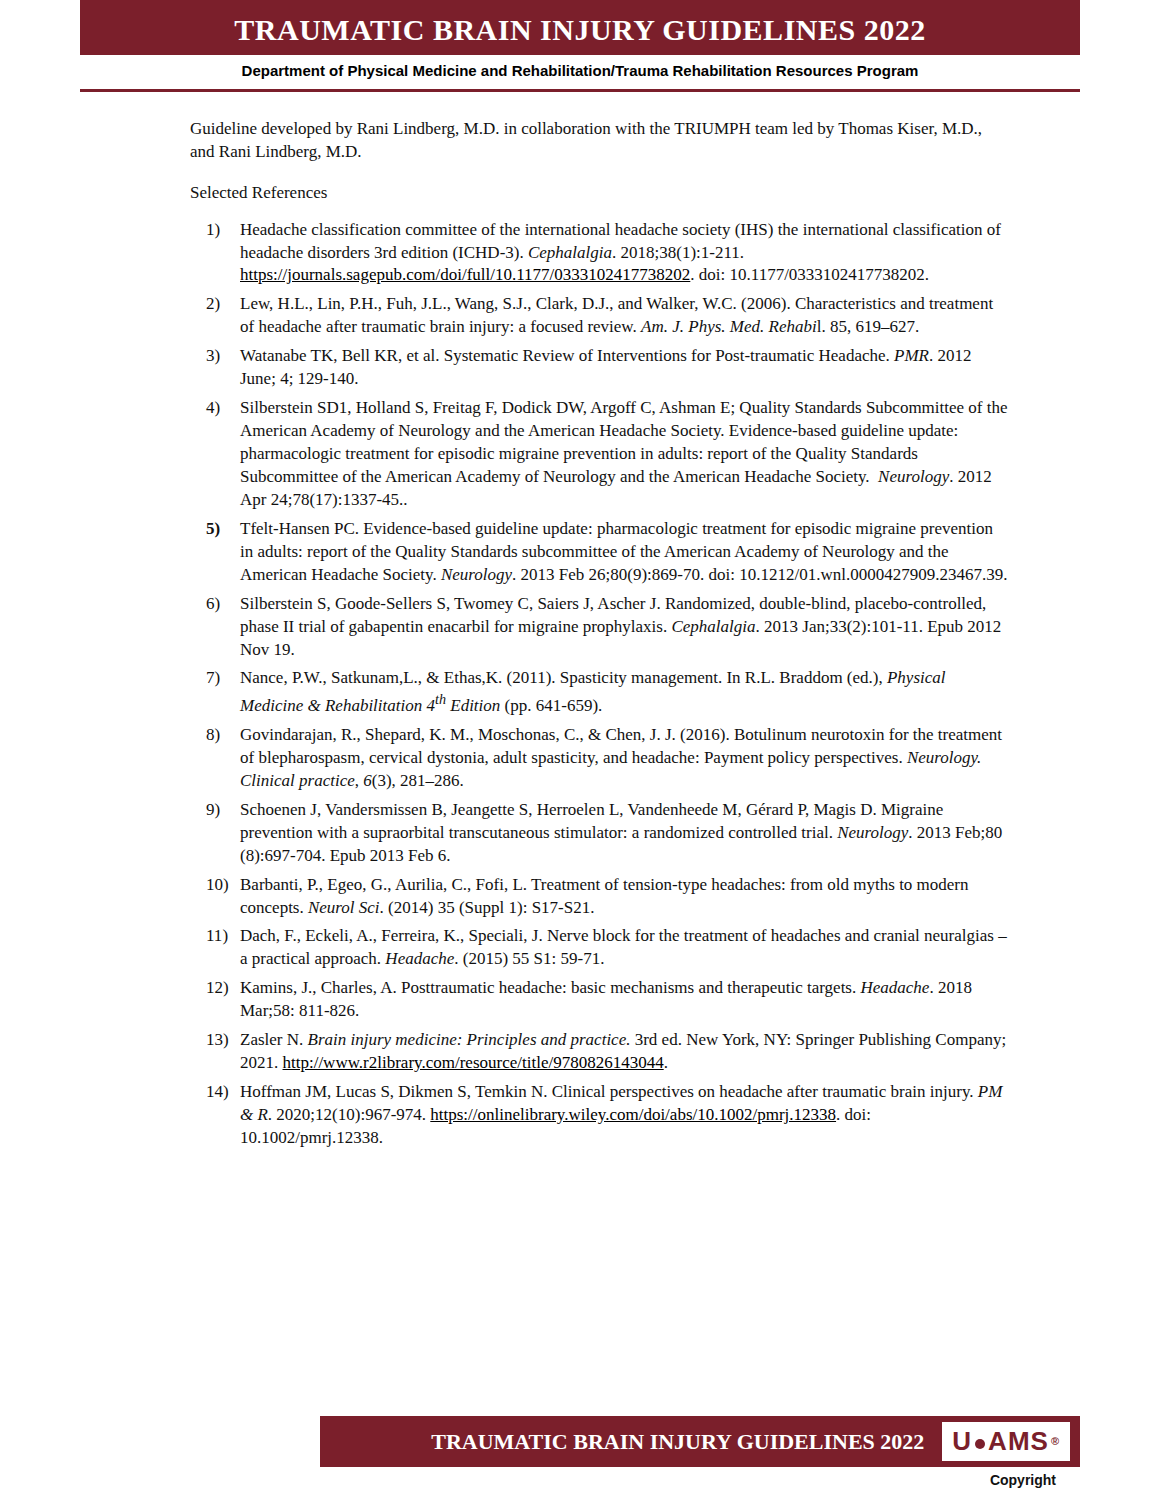TRAUMATIC BRAIN INJURY GUIDELINES 2022
Department of Physical Medicine and Rehabilitation/Trauma Rehabilitation Resources Program
Guideline developed by Rani Lindberg, M.D. in collaboration with the TRIUMPH team led by Thomas Kiser, M.D., and Rani Lindberg, M.D.
Selected References
Headache classification committee of the international headache society (IHS) the international classification of headache disorders 3rd edition (ICHD-3). Cephalalgia. 2018;38(1):1-211. https://journals.sagepub.com/doi/full/10.1177/0333102417738202. doi: 10.1177/0333102417738202.
Lew, H.L., Lin, P.H., Fuh, J.L., Wang, S.J., Clark, D.J., and Walker, W.C. (2006). Characteristics and treatment of headache after traumatic brain injury: a focused review. Am. J. Phys. Med. Rehabil. 85, 619–627.
Watanabe TK, Bell KR, et al. Systematic Review of Interventions for Post-traumatic Headache. PMR. 2012 June; 4; 129-140.
Silberstein SD1, Holland S, Freitag F, Dodick DW, Argoff C, Ashman E; Quality Standards Subcommittee of the American Academy of Neurology and the American Headache Society. Evidence-based guideline update: pharmacologic treatment for episodic migraine prevention in adults: report of the Quality Standards Subcommittee of the American Academy of Neurology and the American Headache Society. Neurology. 2012 Apr 24;78(17):1337-45..
Tfelt-Hansen PC. Evidence-based guideline update: pharmacologic treatment for episodic migraine prevention in adults: report of the Quality Standards subcommittee of the American Academy of Neurology and the American Headache Society. Neurology. 2013 Feb 26;80(9):869-70. doi: 10.1212/01.wnl.0000427909.23467.39.
Silberstein S, Goode-Sellers S, Twomey C, Saiers J, Ascher J. Randomized, double-blind, placebo-controlled, phase II trial of gabapentin enacarbil for migraine prophylaxis. Cephalalgia. 2013 Jan;33(2):101-11. Epub 2012 Nov 19.
Nance, P.W., Satkunam,L., & Ethas,K. (2011). Spasticity management. In R.L. Braddom (ed.), Physical Medicine & Rehabilitation 4th Edition (pp. 641-659).
Govindarajan, R., Shepard, K. M., Moschonas, C., & Chen, J. J. (2016). Botulinum neurotoxin for the treatment of blepharospasm, cervical dystonia, adult spasticity, and headache: Payment policy perspectives. Neurology. Clinical practice, 6(3), 281–286.
Schoenen J, Vandersmissen B, Jeangette S, Herroelen L, Vandenheede M, Gérard P, Magis D. Migraine prevention with a supraorbital transcutaneous stimulator: a randomized controlled trial. Neurology. 2013 Feb;80 (8):697-704. Epub 2013 Feb 6.
Barbanti, P., Egeo, G., Aurilia, C., Fofi, L. Treatment of tension-type headaches: from old myths to modern concepts. Neurol Sci. (2014) 35 (Suppl 1): S17-S21.
Dach, F., Eckeli, A., Ferreira, K., Speciali, J. Nerve block for the treatment of headaches and cranial neuralgias – a practical approach. Headache. (2015) 55 S1: 59-71.
Kamins, J., Charles, A. Posttraumatic headache: basic mechanisms and therapeutic targets. Headache. 2018 Mar;58: 811-826.
Zasler N. Brain injury medicine: Principles and practice. 3rd ed. New York, NY: Springer Publishing Company; 2021. http://www.r2library.com/resource/title/9780826143044.
Hoffman JM, Lucas S, Dikmen S, Temkin N. Clinical perspectives on headache after traumatic brain injury. PM & R. 2020;12(10):967-974. https://onlinelibrary.wiley.com/doi/abs/10.1002/pmrj.12338. doi: 10.1002/pmrj.12338.
TRAUMATIC BRAIN INJURY GUIDELINES 2022
U AMS®
Copyright